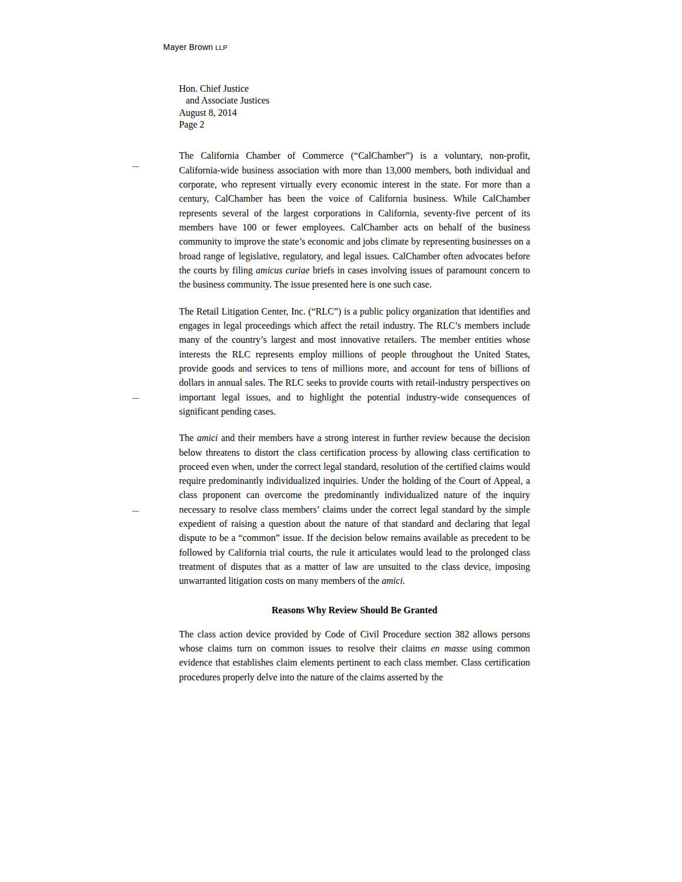Mayer Brown LLP
Hon. Chief Justice
and Associate Justices
August 8, 2014
Page 2
The California Chamber of Commerce (“CalChamber”) is a voluntary, non-profit, California-wide business association with more than 13,000 members, both individual and corporate, who represent virtually every economic interest in the state. For more than a century, CalChamber has been the voice of California business. While CalChamber represents several of the largest corporations in California, seventy-five percent of its members have 100 or fewer employees. CalChamber acts on behalf of the business community to improve the state’s economic and jobs climate by representing businesses on a broad range of legislative, regulatory, and legal issues. CalChamber often advocates before the courts by filing amicus curiae briefs in cases involving issues of paramount concern to the business community. The issue presented here is one such case.
The Retail Litigation Center, Inc. (“RLC”) is a public policy organization that identifies and engages in legal proceedings which affect the retail industry. The RLC’s members include many of the country’s largest and most innovative retailers. The member entities whose interests the RLC represents employ millions of people throughout the United States, provide goods and services to tens of millions more, and account for tens of billions of dollars in annual sales. The RLC seeks to provide courts with retail-industry perspectives on important legal issues, and to highlight the potential industry-wide consequences of significant pending cases.
The amici and their members have a strong interest in further review because the decision below threatens to distort the class certification process by allowing class certification to proceed even when, under the correct legal standard, resolution of the certified claims would require predominantly individualized inquiries. Under the holding of the Court of Appeal, a class proponent can overcome the predominantly individualized nature of the inquiry necessary to resolve class members’ claims under the correct legal standard by the simple expedient of raising a question about the nature of that standard and declaring that legal dispute to be a “common” issue. If the decision below remains available as precedent to be followed by California trial courts, the rule it articulates would lead to the prolonged class treatment of disputes that as a matter of law are unsuited to the class device, imposing unwarranted litigation costs on many members of the amici.
Reasons Why Review Should Be Granted
The class action device provided by Code of Civil Procedure section 382 allows persons whose claims turn on common issues to resolve their claims en masse using common evidence that establishes claim elements pertinent to each class member. Class certification procedures properly delve into the nature of the claims asserted by the